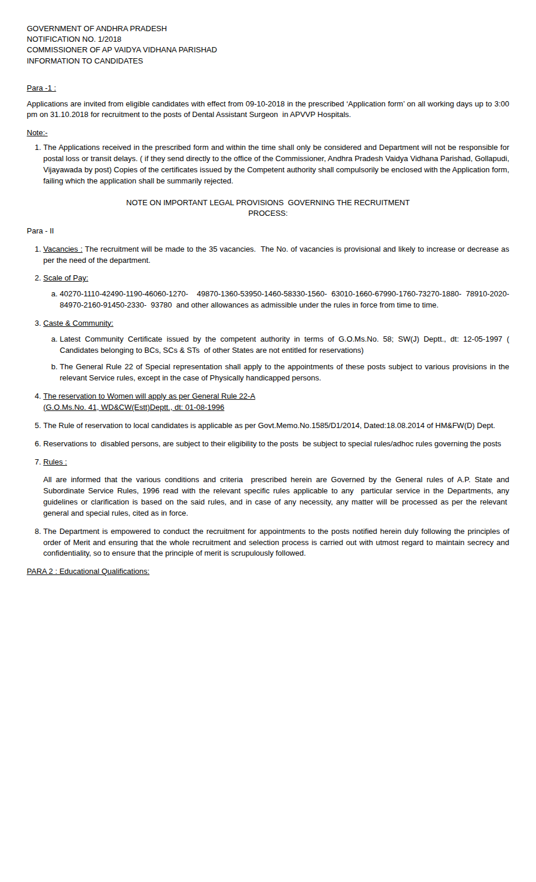GOVERNMENT OF ANDHRA PRADESH
NOTIFICATION NO. 1/2018
COMMISSIONER OF AP VAIDYA VIDHANA PARISHAD
INFORMATION TO CANDIDATES
Para -1 :
Applications are invited from eligible candidates with effect from 09-10-2018 in the prescribed ‘Application form’ on all working days up to 3:00 pm on 31.10.2018 for recruitment to the posts of Dental Assistant Surgeon in APVVP Hospitals.
Note:-
The Applications received in the prescribed form and within the time shall only be considered and Department will not be responsible for postal loss or transit delays. ( if they send directly to the office of the Commissioner, Andhra Pradesh Vaidya Vidhana Parishad, Gollapudi, Vijayawada by post) Copies of the certificates issued by the Competent authority shall compulsorily be enclosed with the Application form, failing which the application shall be summarily rejected.
NOTE ON IMPORTANT LEGAL PROVISIONS GOVERNING THE RECRUITMENT
PROCESS:
Para - II
Vacancies : The recruitment will be made to the 35 vacancies. The No. of vacancies is provisional and likely to increase or decrease as per the need of the department.
Scale of Pay:
40270-1110-42490-1190-46060-1270- 49870-1360-53950-1460-58330-1560- 63010-1660-67990-1760-73270-1880- 78910-2020-84970-2160-91450-2330- 93780 and other allowances as admissible under the rules in force from time to time.
Caste & Community:
Latest Community Certificate issued by the competent authority in terms of G.O.Ms.No. 58; SW(J) Deptt., dt: 12-05-1997 ( Candidates belonging to BCs, SCs & STs of other States are not entitled for reservations)
The General Rule 22 of Special representation shall apply to the appointments of these posts subject to various provisions in the relevant Service rules, except in the case of Physically handicapped persons.
The reservation to Women will apply as per General Rule 22-A
(G.O.Ms.No. 41, WD&CW(Estt)Deptt., dt: 01-08-1996
The Rule of reservation to local candidates is applicable as per Govt.Memo.No.1585/D1/2014, Dated:18.08.2014 of HM&FW(D) Dept.
Reservations to disabled persons, are subject to their eligibility to the posts be subject to special rules/adhoc rules governing the posts
Rules :
All are informed that the various conditions and criteria prescribed herein are Governed by the General rules of A.P. State and Subordinate Service Rules, 1996 read with the relevant specific rules applicable to any particular service in the Departments, any guidelines or clarification is based on the said rules, and in case of any necessity, any matter will be processed as per the relevant general and special rules, cited as in force.
The Department is empowered to conduct the recruitment for appointments to the posts notified herein duly following the principles of order of Merit and ensuring that the whole recruitment and selection process is carried out with utmost regard to maintain secrecy and confidentiality, so to ensure that the principle of merit is scrupulously followed.
PARA 2 : Educational Qualifications: